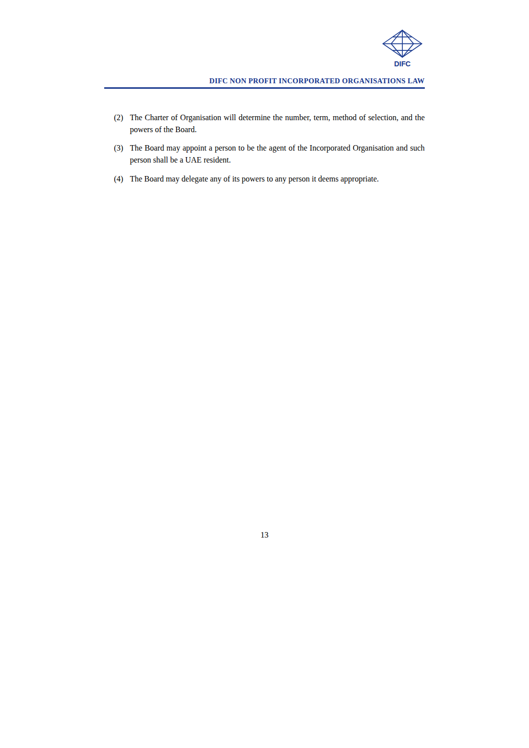DIFC
DIFC NON PROFIT INCORPORATED ORGANISATIONS LAW
(2) The Charter of Organisation will determine the number, term, method of selection, and the powers of the Board.
(3) The Board may appoint a person to be the agent of the Incorporated Organisation and such person shall be a UAE resident.
(4) The Board may delegate any of its powers to any person it deems appropriate.
13